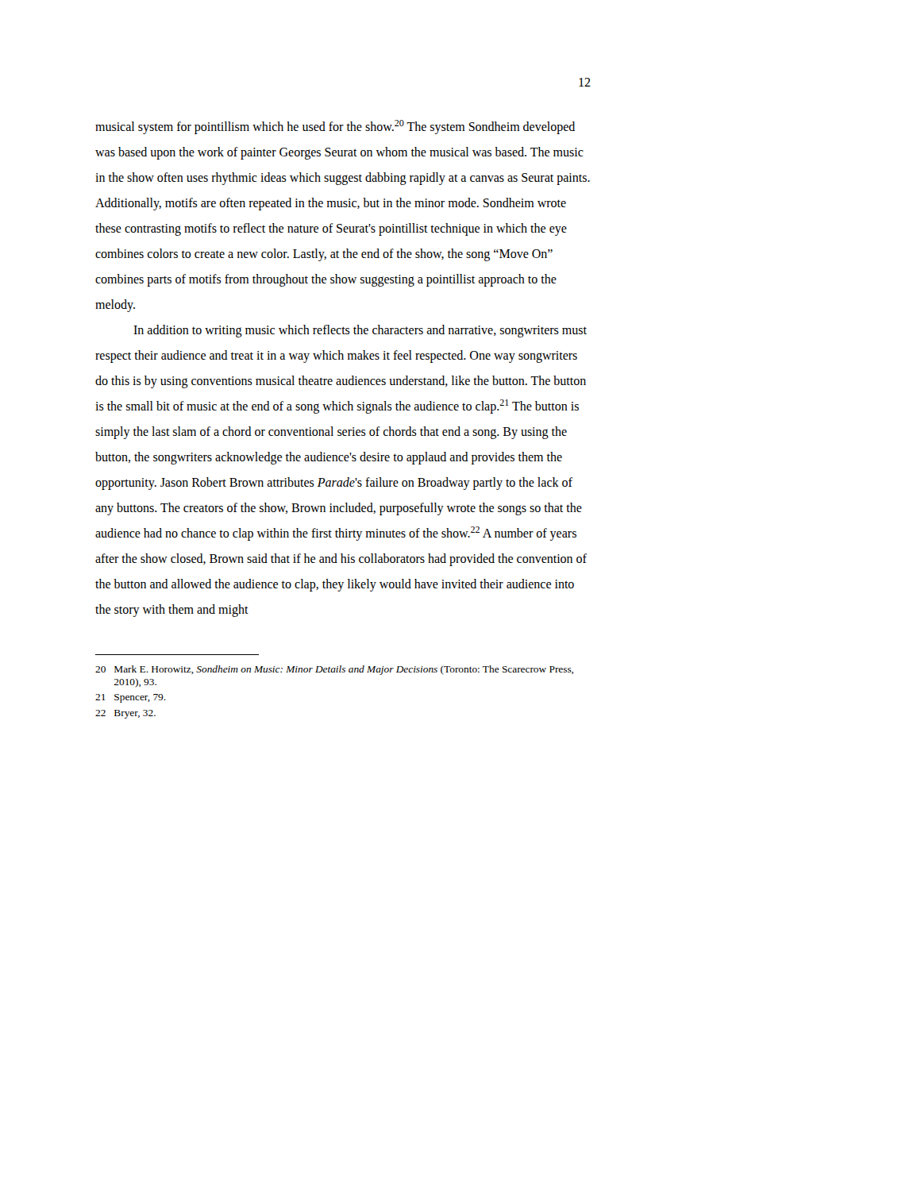12
musical system for pointillism which he used for the show.20 The system Sondheim developed was based upon the work of painter Georges Seurat on whom the musical was based. The music in the show often uses rhythmic ideas which suggest dabbing rapidly at a canvas as Seurat paints. Additionally, motifs are often repeated in the music, but in the minor mode. Sondheim wrote these contrasting motifs to reflect the nature of Seurat's pointillist technique in which the eye combines colors to create a new color. Lastly, at the end of the show, the song “Move On” combines parts of motifs from throughout the show suggesting a pointillist approach to the melody.
In addition to writing music which reflects the characters and narrative, songwriters must respect their audience and treat it in a way which makes it feel respected. One way songwriters do this is by using conventions musical theatre audiences understand, like the button. The button is the small bit of music at the end of a song which signals the audience to clap.21 The button is simply the last slam of a chord or conventional series of chords that end a song. By using the button, the songwriters acknowledge the audience's desire to applaud and provides them the opportunity. Jason Robert Brown attributes Parade's failure on Broadway partly to the lack of any buttons. The creators of the show, Brown included, purposefully wrote the songs so that the audience had no chance to clap within the first thirty minutes of the show.22 A number of years after the show closed, Brown said that if he and his collaborators had provided the convention of the button and allowed the audience to clap, they likely would have invited their audience into the story with them and might
20 Mark E. Horowitz, Sondheim on Music: Minor Details and Major Decisions (Toronto: The Scarecrow Press, 2010), 93.
21 Spencer, 79.
22 Bryer, 32.